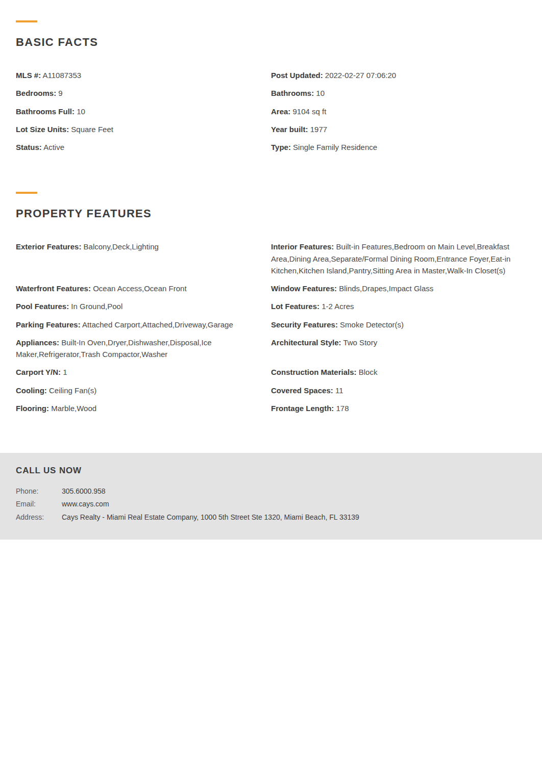BASIC FACTS
| MLS #: A11087353 | Post Updated: 2022-02-27 07:06:20 |
| Bedrooms: 9 | Bathrooms: 10 |
| Bathrooms Full: 10 | Area: 9104 sq ft |
| Lot Size Units: Square Feet | Year built: 1977 |
| Status: Active | Type: Single Family Residence |
PROPERTY FEATURES
| Exterior Features: Balcony,Deck,Lighting | Interior Features: Built-in Features,Bedroom on Main Level,Breakfast Area,Dining Area,Separate/Formal Dining Room,Entrance Foyer,Eat-in Kitchen,Kitchen Island,Pantry,Sitting Area in Master,Walk-In Closet(s) |
| Waterfront Features: Ocean Access,Ocean Front | Window Features: Blinds,Drapes,Impact Glass |
| Pool Features: In Ground,Pool | Lot Features: 1-2 Acres |
| Parking Features: Attached Carport,Attached,Driveway,Garage | Security Features: Smoke Detector(s) |
| Appliances: Built-In Oven,Dryer,Dishwasher,Disposal,Ice Maker,Refrigerator,Trash Compactor,Washer | Architectural Style: Two Story |
| Carport Y/N: 1 | Construction Materials: Block |
| Cooling: Ceiling Fan(s) | Covered Spaces: 11 |
| Flooring: Marble,Wood | Frontage Length: 178 |
CALL US NOW
| Phone: | 305.6000.958 |
| Email: | www.cays.com |
| Address: | Cays Realty - Miami Real Estate Company, 1000 5th Street Ste 1320, Miami Beach, FL 33139 |